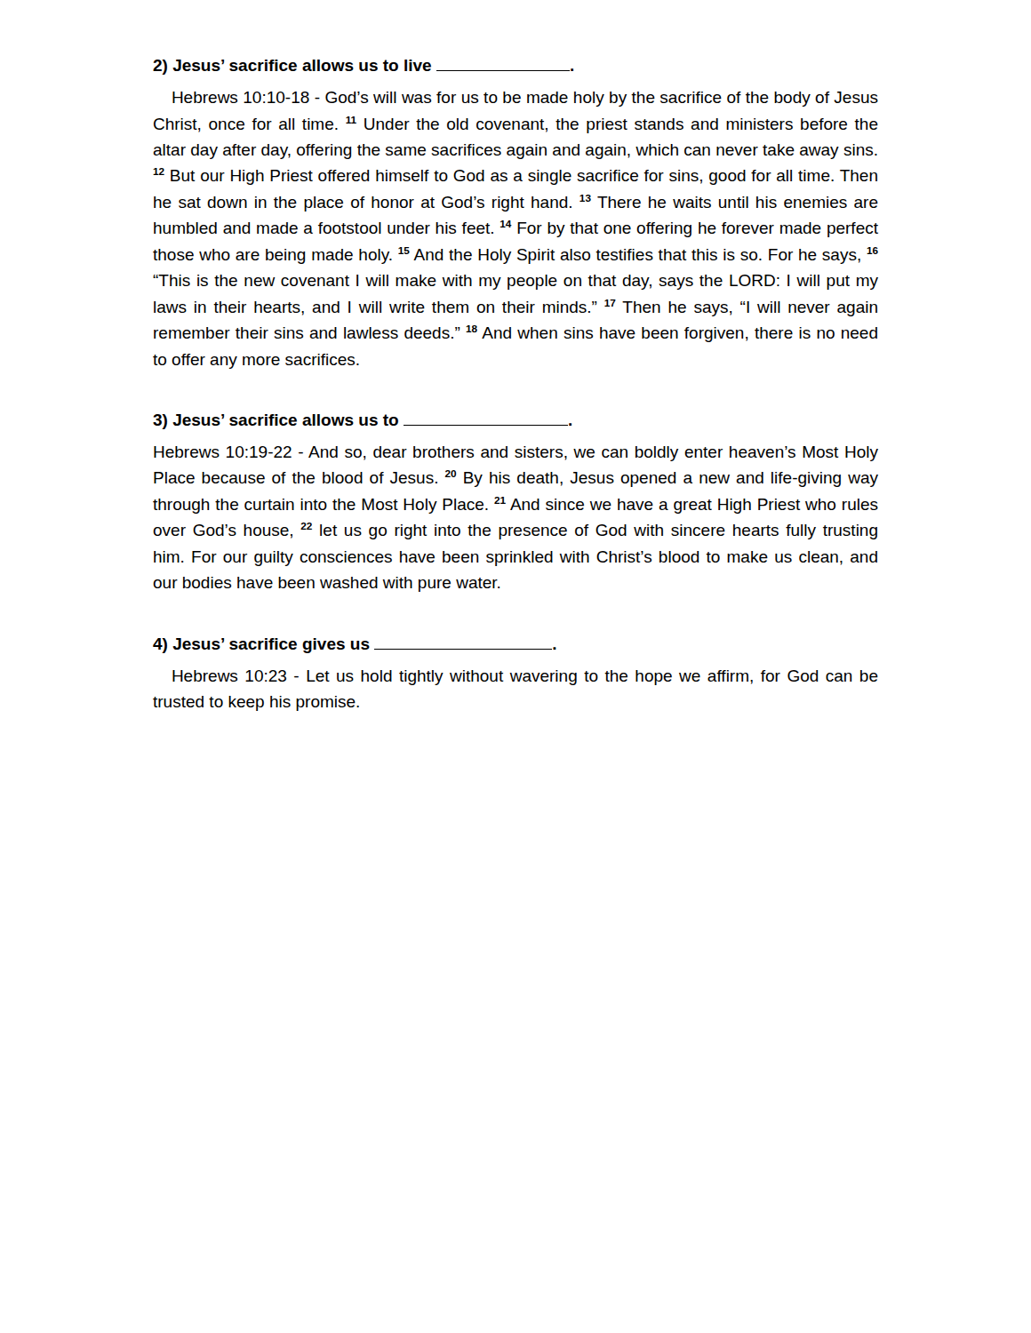2) Jesus’ sacrifice allows us to live .
Hebrews 10:10-18 - God’s will was for us to be made holy by the sacrifice of the body of Jesus Christ, once for all time. 11 Under the old covenant, the priest stands and ministers before the altar day after day, offering the same sacrifices again and again, which can never take away sins. 12 But our High Priest offered himself to God as a single sacrifice for sins, good for all time. Then he sat down in the place of honor at God’s right hand. 13 There he waits until his enemies are humbled and made a footstool under his feet. 14 For by that one offering he forever made perfect those who are being made holy. 15 And the Holy Spirit also testifies that this is so. For he says, 16 “This is the new covenant I will make with my people on that day, says the LORD: I will put my laws in their hearts, and I will write them on their minds.” 17 Then he says, “I will never again remember their sins and lawless deeds.” 18 And when sins have been forgiven, there is no need to offer any more sacrifices.
3) Jesus’ sacrifice allows us to .
Hebrews 10:19-22 - And so, dear brothers and sisters, we can boldly enter heaven’s Most Holy Place because of the blood of Jesus. 20 By his death, Jesus opened a new and life-giving way through the curtain into the Most Holy Place. 21 And since we have a great High Priest who rules over God’s house, 22 let us go right into the presence of God with sincere hearts fully trusting him. For our guilty consciences have been sprinkled with Christ’s blood to make us clean, and our bodies have been washed with pure water.
4) Jesus’ sacrifice gives us .
Hebrews 10:23 - Let us hold tightly without wavering to the hope we affirm, for God can be trusted to keep his promise.